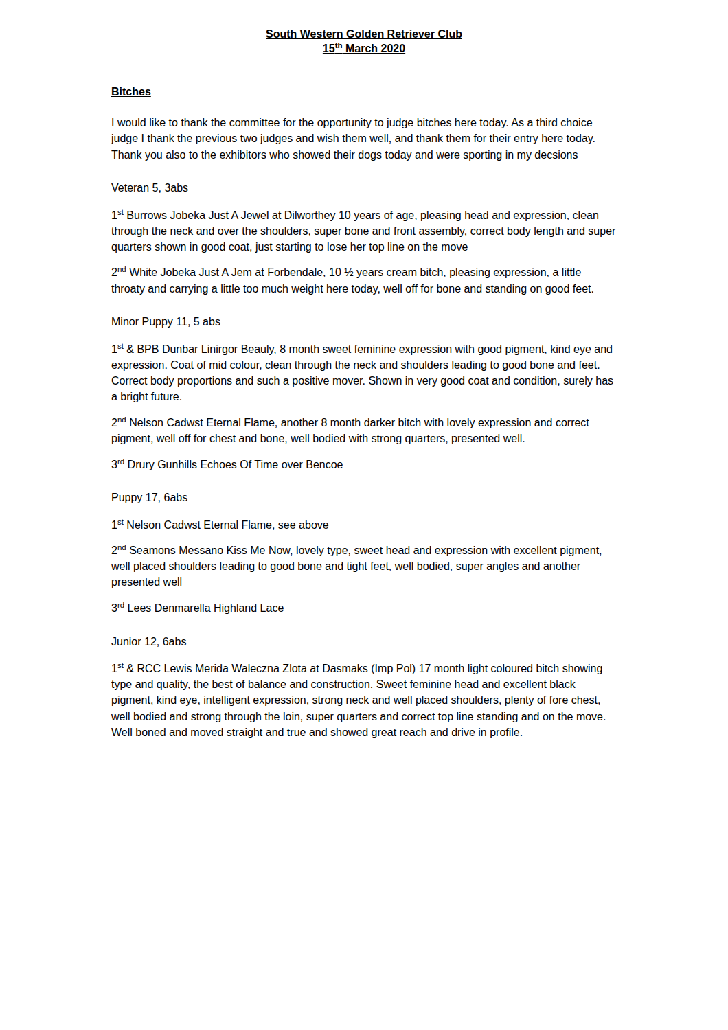South Western Golden Retriever Club
15th March 2020
Bitches
I would like to thank the committee for the opportunity to judge bitches here today. As a third choice judge I thank the previous two judges and wish them well, and thank them for their entry here today. Thank you also to the exhibitors who showed their dogs today and were sporting in my decsions
Veteran 5, 3abs
1st Burrows Jobeka Just A Jewel at Dilworthey 10 years of age, pleasing head and expression, clean through the neck and over the shoulders, super bone and front assembly, correct body length and super quarters shown in good coat, just starting to lose her top line on the move
2nd White Jobeka Just A Jem at Forbendale, 10 ½ years cream bitch, pleasing expression, a little throaty and carrying a little too much weight here today, well off for bone and standing on good feet.
Minor Puppy 11, 5 abs
1st & BPB Dunbar Linirgor Beauly, 8 month sweet feminine expression with good pigment, kind eye and expression. Coat of mid colour, clean through the neck and shoulders leading to good bone and feet. Correct body proportions and such a positive mover. Shown in very good coat and condition, surely has a bright future.
2nd Nelson Cadwst Eternal Flame, another 8 month darker bitch with lovely expression and correct pigment, well off for chest and bone, well bodied with strong quarters, presented well.
3rd Drury Gunhills Echoes Of Time over Bencoe
Puppy 17, 6abs
1st Nelson Cadwst Eternal Flame, see above
2nd Seamons Messano Kiss Me Now, lovely type, sweet head and expression with excellent pigment, well placed shoulders leading to good bone and tight feet, well bodied, super angles and another presented well
3rd Lees Denmarella Highland Lace
Junior 12, 6abs
1st & RCC Lewis Merida Waleczna Zlota at Dasmaks (Imp Pol) 17 month light coloured bitch showing type and quality, the best of balance and construction. Sweet feminine head and excellent black pigment, kind eye, intelligent expression, strong neck and well placed shoulders, plenty of fore chest, well bodied and strong through the loin, super quarters and correct top line standing and on the move. Well boned and moved straight and true and showed great reach and drive in profile.